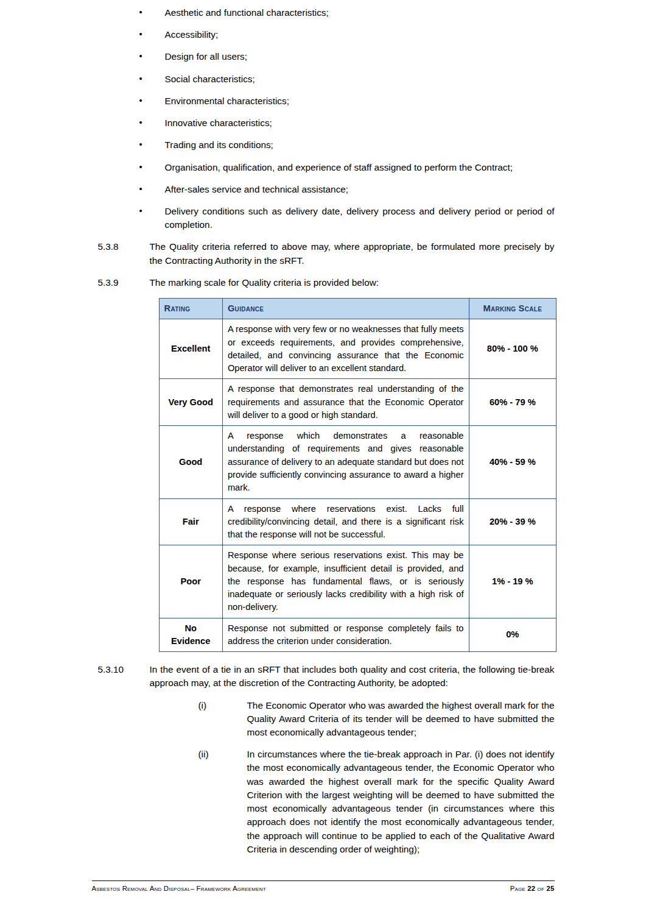Aesthetic and functional characteristics;
Accessibility;
Design for all users;
Social characteristics;
Environmental characteristics;
Innovative characteristics;
Trading and its conditions;
Organisation, qualification, and experience of staff assigned to perform the Contract;
After-sales service and technical assistance;
Delivery conditions such as delivery date, delivery process and delivery period or period of completion.
5.3.8
The Quality criteria referred to above may, where appropriate, be formulated more precisely by the Contracting Authority in the sRFT.
5.3.9
The marking scale for Quality criteria is provided below:
| Rating | Guidance | Marking Scale |
| --- | --- | --- |
| Excellent | A response with very few or no weaknesses that fully meets or exceeds requirements, and provides comprehensive, detailed, and convincing assurance that the Economic Operator will deliver to an excellent standard. | 80% - 100 % |
| Very Good | A response that demonstrates real understanding of the requirements and assurance that the Economic Operator will deliver to a good or high standard. | 60% - 79 % |
| Good | A response which demonstrates a reasonable understanding of requirements and gives reasonable assurance of delivery to an adequate standard but does not provide sufficiently convincing assurance to award a higher mark. | 40% - 59 % |
| Fair | A response where reservations exist. Lacks full credibility/convincing detail, and there is a significant risk that the response will not be successful. | 20% - 39 % |
| Poor | Response where serious reservations exist. This may be because, for example, insufficient detail is provided, and the response has fundamental flaws, or is seriously inadequate or seriously lacks credibility with a high risk of non-delivery. | 1% - 19 % |
| No Evidence | Response not submitted or response completely fails to address the criterion under consideration. | 0% |
5.3.10
In the event of a tie in an sRFT that includes both quality and cost criteria, the following tie-break approach may, at the discretion of the Contracting Authority, be adopted:
(i)
The Economic Operator who was awarded the highest overall mark for the Quality Award Criteria of its tender will be deemed to have submitted the most economically advantageous tender;
(ii)
In circumstances where the tie-break approach in Par. (i) does not identify the most economically advantageous tender, the Economic Operator who was awarded the highest overall mark for the specific Quality Award Criterion with the largest weighting will be deemed to have submitted the most economically advantageous tender (in circumstances where this approach does not identify the most economically advantageous tender, the approach will continue to be applied to each of the Qualitative Award Criteria in descending order of weighting);
Asbestos Removal And Disposal– Framework Agreement
Page 22 of 25